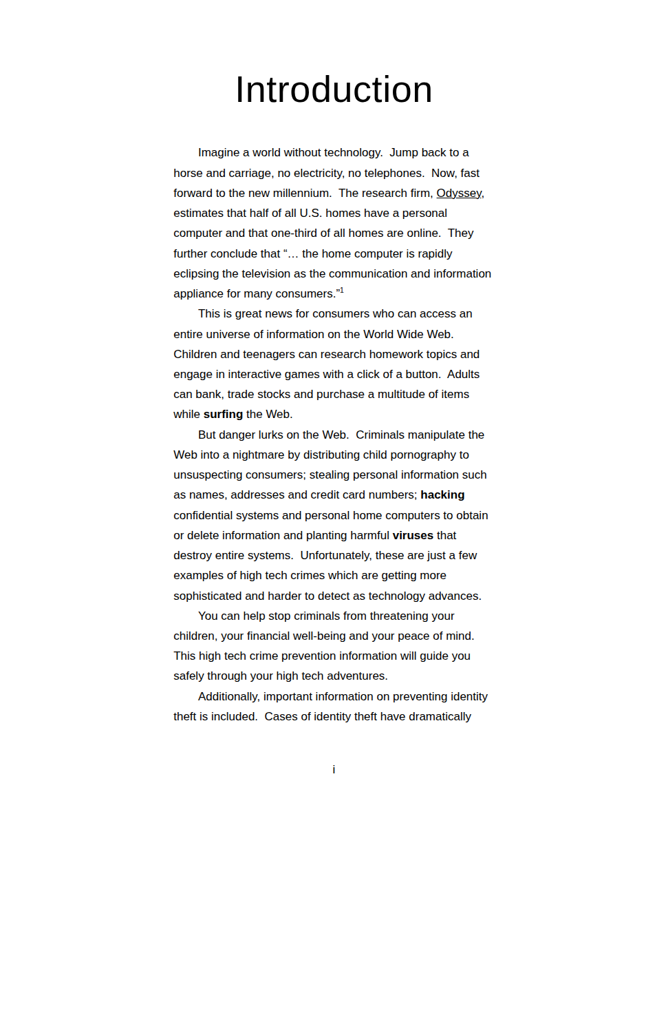Introduction
Imagine a world without technology. Jump back to a horse and carriage, no electricity, no telephones. Now, fast forward to the new millennium. The research firm, Odyssey, estimates that half of all U.S. homes have a personal computer and that one-third of all homes are online. They further conclude that “… the home computer is rapidly eclipsing the television as the communication and information appliance for many consumers.”1
This is great news for consumers who can access an entire universe of information on the World Wide Web. Children and teenagers can research homework topics and engage in interactive games with a click of a button. Adults can bank, trade stocks and purchase a multitude of items while surfing the Web.
But danger lurks on the Web. Criminals manipulate the Web into a nightmare by distributing child pornography to unsuspecting consumers; stealing personal information such as names, addresses and credit card numbers; hacking confidential systems and personal home computers to obtain or delete information and planting harmful viruses that destroy entire systems. Unfortunately, these are just a few examples of high tech crimes which are getting more sophisticated and harder to detect as technology advances.
You can help stop criminals from threatening your children, your financial well-being and your peace of mind. This high tech crime prevention information will guide you safely through your high tech adventures.
Additionally, important information on preventing identity theft is included. Cases of identity theft have dramatically
i